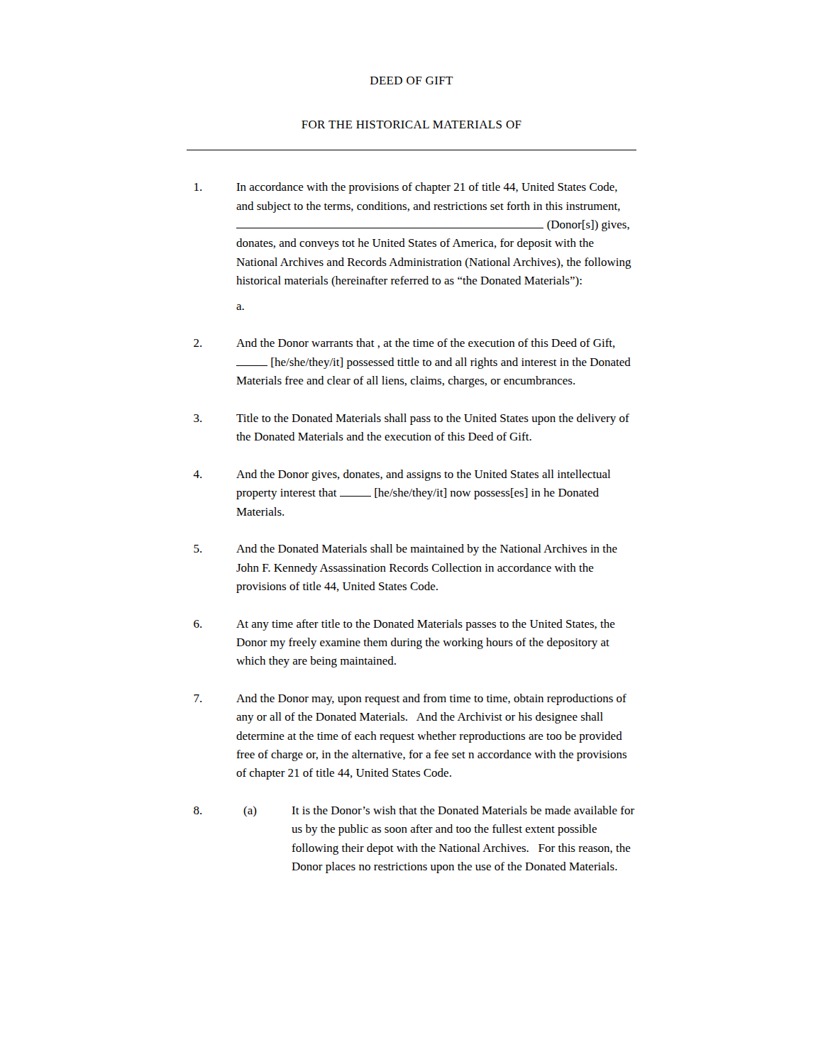DEED OF GIFT
FOR THE HISTORICAL MATERIALS OF
1.
In accordance with the provisions of chapter 21 of title 44, United States Code, and subject to the terms, conditions, and restrictions set forth in this instrument, (Donor[s]) gives, donates, and conveys tot he United States of America, for deposit with the National Archives and Records Administration (National Archives), the following historical materials (hereinafter referred to as “the Donated Materials”):
a.
2.
And the Donor warrants that , at the time of the execution of this Deed of Gift, [he/she/they/it] possessed tittle to and all rights and interest in the Donated Materials free and clear of all liens, claims, charges, or encumbrances.
3.
Title to the Donated Materials shall pass to the United States upon the delivery of the Donated Materials and the execution of this Deed of Gift.
4.
And the Donor gives, donates, and assigns to the United States all intellectual property interest that [he/she/they/it] now possess[es] in he Donated Materials.
5.
And the Donated Materials shall be maintained by the National Archives in the John F. Kennedy Assassination Records Collection in accordance with the provisions of title 44, United States Code.
6.
At any time after title to the Donated Materials passes to the United States, the Donor my freely examine them during the working hours of the depository at which they are being maintained.
7.
And the Donor may, upon request and from time to time, obtain reproductions of any or all of the Donated Materials. And the Archivist or his designee shall determine at the time of each request whether reproductions are too be provided free of charge or, in the alternative, for a fee set n accordance with the provisions of chapter 21 of title 44, United States Code.
8.
(a)
It is the Donor’s wish that the Donated Materials be made available for us by the public as soon after and too the fullest extent possible following their depot with the National Archives. For this reason, the Donor places no restrictions upon the use of the Donated Materials.